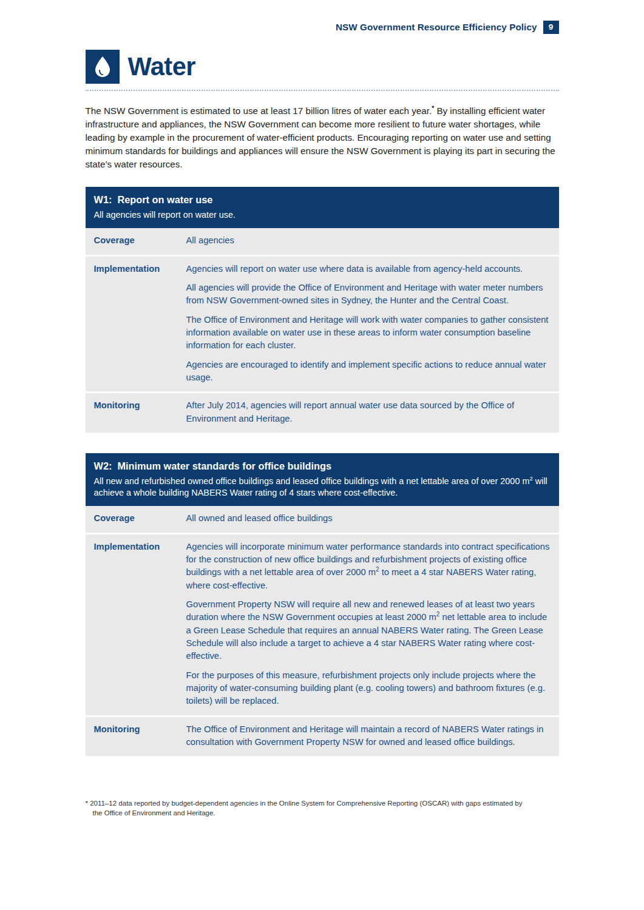NSW Government Resource Efficiency Policy 9
Water
The NSW Government is estimated to use at least 17 billion litres of water each year.* By installing efficient water infrastructure and appliances, the NSW Government can become more resilient to future water shortages, while leading by example in the procurement of water-efficient products. Encouraging reporting on water use and setting minimum standards for buildings and appliances will ensure the NSW Government is playing its part in securing the state’s water resources.
W1: Report on water use All agencies will report on water use.
| Coverage | All agencies |
| Implementation | Agencies will report on water use where data is available from agency-held accounts. All agencies will provide the Office of Environment and Heritage with water meter numbers from NSW Government-owned sites in Sydney, the Hunter and the Central Coast. The Office of Environment and Heritage will work with water companies to gather consistent information available on water use in these areas to inform water consumption baseline information for each cluster. Agencies are encouraged to identify and implement specific actions to reduce annual water usage. |
| Monitoring | After July 2014, agencies will report annual water use data sourced by the Office of Environment and Heritage. |
W2: Minimum water standards for office buildings All new and refurbished owned office buildings and leased office buildings with a net lettable area of over 2000 m 2 will achieve a whole building NABERS Water rating of 4 stars where cost-effective.
| Coverage | All owned and leased office buildings |
| Implementation | Agencies will incorporate minimum water performance standards into contract specifications for the construction of new office buildings and refurbishment projects of existing office buildings with a net lettable area of over 2000 m 2 to meet a 4 star NABERS Water rating, where cost-effective. Government Property NSW will require all new and renewed leases of at least two years duration where the NSW Government occupies at least 2000 m 2 net lettable area to include a Green Lease Schedule that requires an annual NABERS Water rating. The Green Lease Schedule will also include a target to achieve a 4 star NABERS Water rating where cost-effective. For the purposes of this measure, refurbishment projects only include projects where the majority of water-consuming building plant (e.g. cooling towers) and bathroom fixtures (e.g. toilets) will be replaced. |
| Monitoring | The Office of Environment and Heritage will maintain a record of NABERS Water ratings in consultation with Government Property NSW for owned and leased office buildings. |
* 2011–12 data reported by budget-dependent agencies in the Online System for Comprehensive Reporting (OSCAR) with gaps estimated by
the Office of Environment and Heritage.